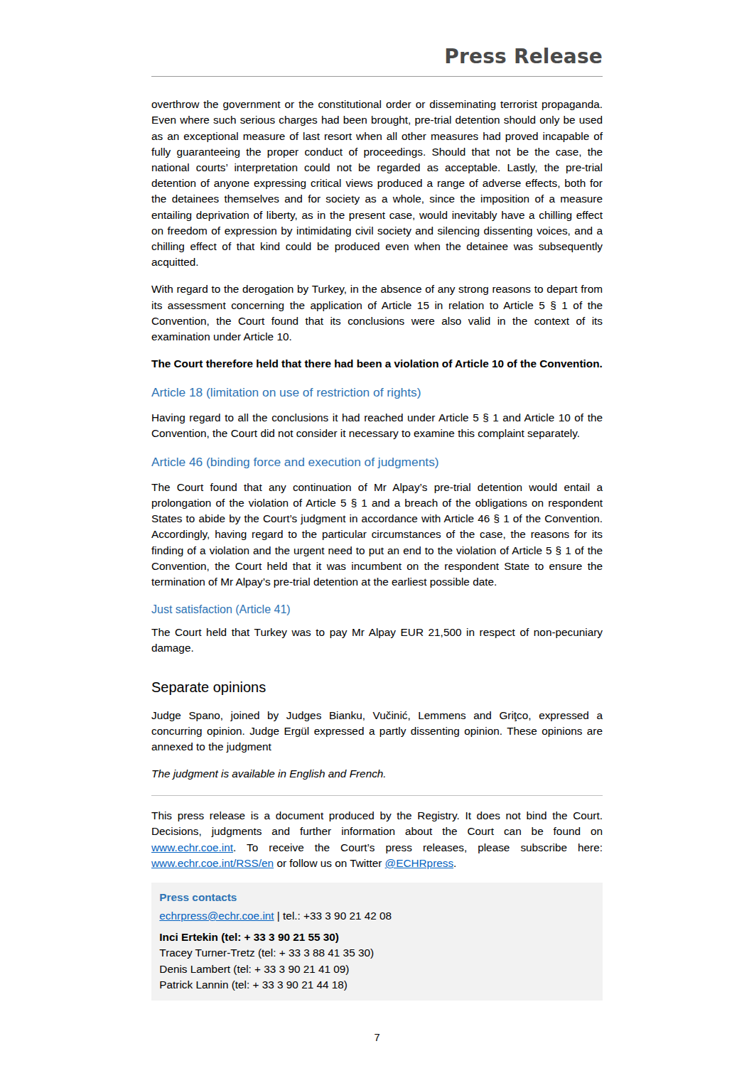Press Release
overthrow the government or the constitutional order or disseminating terrorist propaganda. Even where such serious charges had been brought, pre-trial detention should only be used as an exceptional measure of last resort when all other measures had proved incapable of fully guaranteeing the proper conduct of proceedings. Should that not be the case, the national courts’ interpretation could not be regarded as acceptable. Lastly, the pre-trial detention of anyone expressing critical views produced a range of adverse effects, both for the detainees themselves and for society as a whole, since the imposition of a measure entailing deprivation of liberty, as in the present case, would inevitably have a chilling effect on freedom of expression by intimidating civil society and silencing dissenting voices, and a chilling effect of that kind could be produced even when the detainee was subsequently acquitted.
With regard to the derogation by Turkey, in the absence of any strong reasons to depart from its assessment concerning the application of Article 15 in relation to Article 5 § 1 of the Convention, the Court found that its conclusions were also valid in the context of its examination under Article 10.
The Court therefore held that there had been a violation of Article 10 of the Convention.
Article 18 (limitation on use of restriction of rights)
Having regard to all the conclusions it had reached under Article 5 § 1 and Article 10 of the Convention, the Court did not consider it necessary to examine this complaint separately.
Article 46 (binding force and execution of judgments)
The Court found that any continuation of Mr Alpay’s pre-trial detention would entail a prolongation of the violation of Article 5 § 1 and a breach of the obligations on respondent States to abide by the Court’s judgment in accordance with Article 46 § 1 of the Convention. Accordingly, having regard to the particular circumstances of the case, the reasons for its finding of a violation and the urgent need to put an end to the violation of Article 5 § 1 of the Convention, the Court held that it was incumbent on the respondent State to ensure the termination of Mr Alpay’s pre-trial detention at the earliest possible date.
Just satisfaction (Article 41)
The Court held that Turkey was to pay Mr Alpay EUR 21,500 in respect of non-pecuniary damage.
Separate opinions
Judge Spano, joined by Judges Bianku, Vučinić, Lemmens and Griţco, expressed a concurring opinion. Judge Ergül expressed a partly dissenting opinion. These opinions are annexed to the judgment
The judgment is available in English and French.
This press release is a document produced by the Registry. It does not bind the Court. Decisions, judgments and further information about the Court can be found on www.echr.coe.int. To receive the Court’s press releases, please subscribe here: www.echr.coe.int/RSS/en or follow us on Twitter @ECHRpress.
Press contacts
echrpress@echr.coe.int | tel.: +33 3 90 21 42 08
Inci Ertekin (tel: + 33 3 90 21 55 30)
Tracey Turner-Tretz (tel: + 33 3 88 41 35 30)
Denis Lambert (tel: + 33 3 90 21 41 09)
Patrick Lannin (tel: + 33 3 90 21 44 18)
7